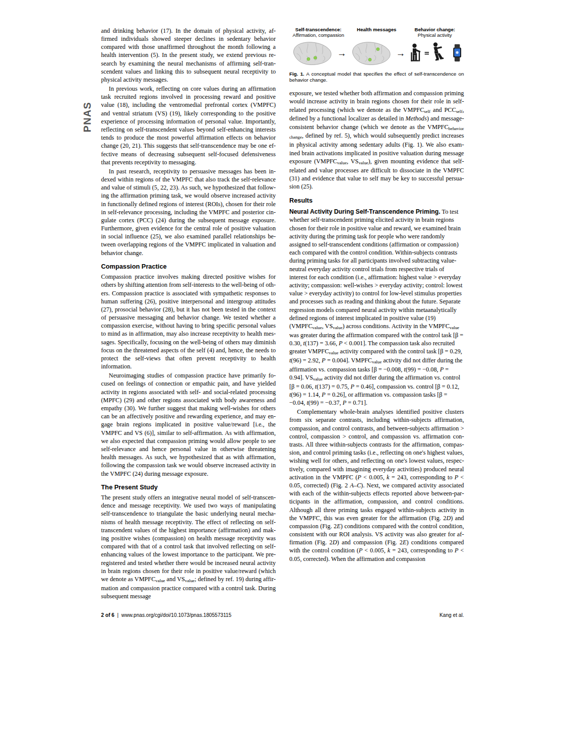PNAS
and drinking behavior (17). In the domain of physical activity, affirmed individuals showed steeper declines in sedentary behavior compared with those unaffirmed throughout the month following a health intervention (5). In the present study, we extend previous research by examining the neural mechanisms of affirming self-transcendent values and linking this to subsequent neural receptivity to physical activity messages.
In previous work, reflecting on core values during an affirmation task recruited regions involved in processing reward and positive value (18), including the ventromedial prefrontal cortex (VMPFC) and ventral striatum (VS) (19), likely corresponding to the positive experience of processing information of personal value. Importantly, reflecting on self-transcendent values beyond self-enhancing interests tends to produce the most powerful affirmation effects on behavior change (20, 21). This suggests that self-transcendence may be one effective means of decreasing subsequent self-focused defensiveness that prevents receptivity to messaging.
In past research, receptivity to persuasive messages has been indexed within regions of the VMPFC that also track the self-relevance and value of stimuli (5, 22, 23). As such, we hypothesized that following the affirmation priming task, we would observe increased activity in functionally defined regions of interest (ROIs), chosen for their role in self-relevance processing, including the VMPFC and posterior cingulate cortex (PCC) (24) during the subsequent message exposure. Furthermore, given evidence for the central role of positive valuation in social influence (25), we also examined parallel relationships between overlapping regions of the VMPFC implicated in valuation and behavior change.
Compassion Practice
Compassion practice involves making directed positive wishes for others by shifting attention from self-interests to the well-being of others. Compassion practice is associated with sympathetic responses to human suffering (26), positive interpersonal and intergroup attitudes (27), prosocial behavior (28), but it has not been tested in the context of persuasive messaging and behavior change. We tested whether a compassion exercise, without having to bring specific personal values to mind as in affirmation, may also increase receptivity to health messages. Specifically, focusing on the well-being of others may diminish focus on the threatened aspects of the self (4) and, hence, the needs to protect the self-views that often prevent receptivity to health information.
Neuroimaging studies of compassion practice have primarily focused on feelings of connection or empathic pain, and have yielded activity in regions associated with self- and social-related processing (MPFC) (29) and other regions associated with body awareness and empathy (30). We further suggest that making well-wishes for others can be an affectively positive and rewarding experience, and may engage brain regions implicated in positive value/reward [i.e., the VMPFC and VS (6)], similar to self-affirmation. As with affirmation, we also expected that compassion priming would allow people to see self-relevance and hence personal value in otherwise threatening health messages. As such, we hypothesized that as with affirmation, following the compassion task we would observe increased activity in the VMPFC (24) during message exposure.
The Present Study
The present study offers an integrative neural model of self-transcendence and message receptivity. We used two ways of manipulating self-transcendence to triangulate the basic underlying neural mechanisms of health message receptivity. The effect of reflecting on self-transcendent values of the highest importance (affirmation) and making positive wishes (compassion) on health message receptivity was compared with that of a control task that involved reflecting on self-enhancing values of the lowest importance to the participant. We preregistered and tested whether there would be increased neural activity in brain regions chosen for their role in positive value/reward (which we denote as VMPFCvalue and VSvalue; defined by ref. 19) during affirmation and compassion practice compared with a control task. During subsequent message
Self-transcendence:Affirmation, compassion
Health messages
Behavior change:Physical activity
→
→
Fig. 1. A conceptual model that specifies the effect of self-transcendence on behavior change.
exposure, we tested whether both affirmation and compassion priming would increase activity in brain regions chosen for their role in self-related processing (which we denote as the VMPFCself and PCCself, defined by a functional localizer as detailed in Methods) and message-consistent behavior change (which we denote as the VMPFCbehavior change, defined by ref. 5), which would subsequently predict increases in physical activity among sedentary adults (Fig. 1). We also examined brain activations implicated in positive valuation during message exposure (VMPFCvalue, VSvalue), given mounting evidence that self-related and value processes are difficult to dissociate in the VMPFC (31) and evidence that value to self may be key to successful persuasion (25).
Results
Neural Activity During Self-Transcendence Priming.
To test whether self-transcendent priming elicited activity in brain regions chosen for their role in positive value and reward, we examined brain activity during the priming task for people who were randomly assigned to self-transcendent conditions (affirmation or compassion) each compared with the control condition. Within-subjects contrasts during priming tasks for all participants involved subtracting value-neutral everyday activity control trials from respective trials of interest for each condition (i.e., affirmation: highest value > everyday activity; compassion: well-wishes > everyday activity; control: lowest value > everyday activity) to control for low-level stimulus properties and processes such as reading and thinking about the future. Separate regression models compared neural activity within metaanalytically defined regions of interest implicated in positive value (19) (VMPFCvalue, VSvalue) across conditions. Activity in the VMPFCvalue was greater during the affirmation compared with the control task [β = 0.30, t(137) = 3.66, P < 0.001]. The compassion task also recruited greater VMPFCvalue activity compared with the control task [β = 0.29, t(96) = 2.92, P = 0.004]. VMPFCvalue activity did not differ during the affirmation vs. compassion tasks [β = −0.008, t(99) = −0.08, P = 0.94]. VSvalue activity did not differ during the affirmation vs. control [β = 0.06, t(137) = 0.75, P = 0.46], compassion vs. control [β = 0.12, t(96) = 1.14, P = 0.26], or affirmation vs. compassion tasks [β = −0.04, t(99) = −0.37, P = 0.71].
Complementary whole-brain analyses identified positive clusters from six separate contrasts, including within-subjects affirmation, compassion, and control contrasts, and between-subjects affirmation > control, compassion > control, and compassion vs. affirmation contrasts. All three within-subjects contrasts for the affirmation, compassion, and control priming tasks (i.e., reflecting on one's highest values, wishing well for others, and reflecting on one's lowest values, respectively, compared with imagining everyday activities) produced neural activation in the VMPFC (P < 0.005, k = 243, corresponding to P < 0.05, corrected) (Fig. 2 A–C). Next, we compared activity associated with each of the within-subjects effects reported above between-participants in the affirmation, compassion, and control conditions. Although all three priming tasks engaged within-subjects activity in the VMPFC, this was even greater for the affirmation (Fig. 2D) and compassion (Fig. 2E) conditions compared with the control condition, consistent with our ROI analysis. VS activity was also greater for affirmation (Fig. 2D) and compassion (Fig. 2E) conditions compared with the control condition (P < 0.005, k = 243, corresponding to P < 0.05, corrected). When the affirmation and compassion
2 of 6 | www.pnas.org/cgi/doi/10.1073/pnas.1805573115
Kang et al.